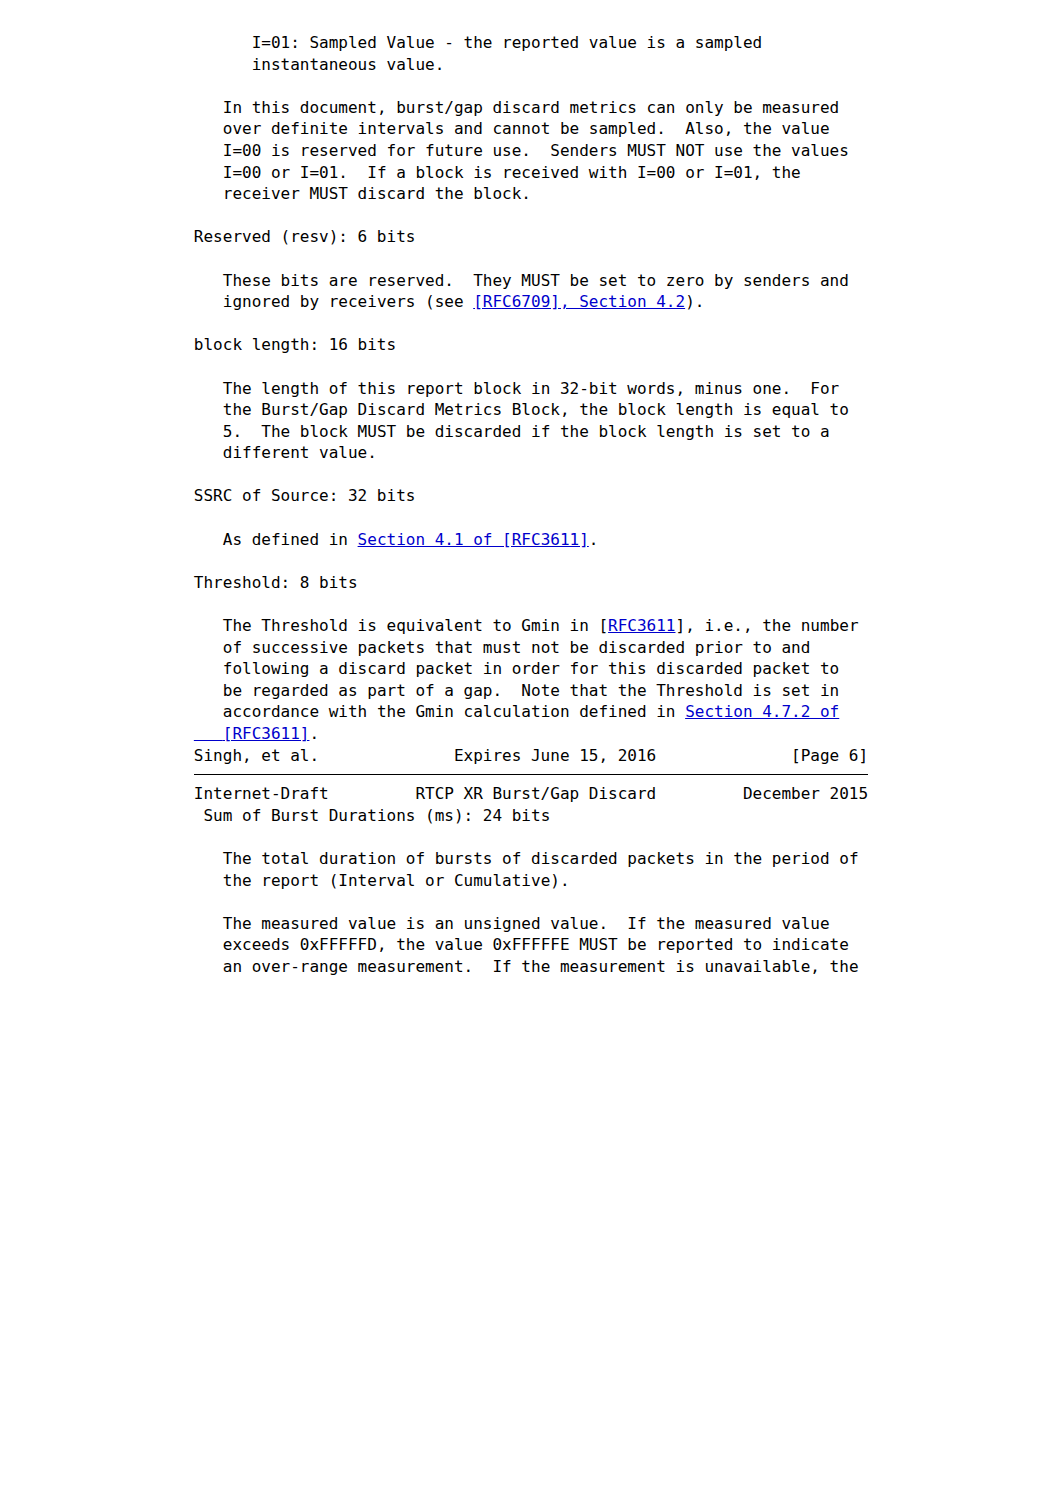I=01: Sampled Value - the reported value is a sampled
      instantaneous value.

   In this document, burst/gap discard metrics can only be measured
   over definite intervals and cannot be sampled.  Also, the value
   I=00 is reserved for future use.  Senders MUST NOT use the values
   I=00 or I=01.  If a block is received with I=00 or I=01, the
   receiver MUST discard the block.

Reserved (resv): 6 bits

   These bits are reserved.  They MUST be set to zero by senders and
   ignored by receivers (see [RFC6709], Section 4.2).

block length: 16 bits

   The length of this report block in 32-bit words, minus one.  For
   the Burst/Gap Discard Metrics Block, the block length is equal to
   5.  The block MUST be discarded if the block length is set to a
   different value.

SSRC of Source: 32 bits

   As defined in Section 4.1 of [RFC3611].

Threshold: 8 bits

   The Threshold is equivalent to Gmin in [RFC3611], i.e., the number
   of successive packets that must not be discarded prior to and
   following a discard packet in order for this discarded packet to
   be regarded as part of a gap.  Note that the Threshold is set in
   accordance with the Gmin calculation defined in Section 4.7.2 of
   [RFC3611].
Singh, et al.
Expires June 15, 2016
[Page 6]
Internet-Draft
RTCP XR Burst/Gap Discard
December 2015
 Sum of Burst Durations (ms): 24 bits

   The total duration of bursts of discarded packets in the period of
   the report (Interval or Cumulative).

   The measured value is an unsigned value.  If the measured value
   exceeds 0xFFFFFD, the value 0xFFFFFE MUST be reported to indicate
   an over-range measurement.  If the measurement is unavailable, the